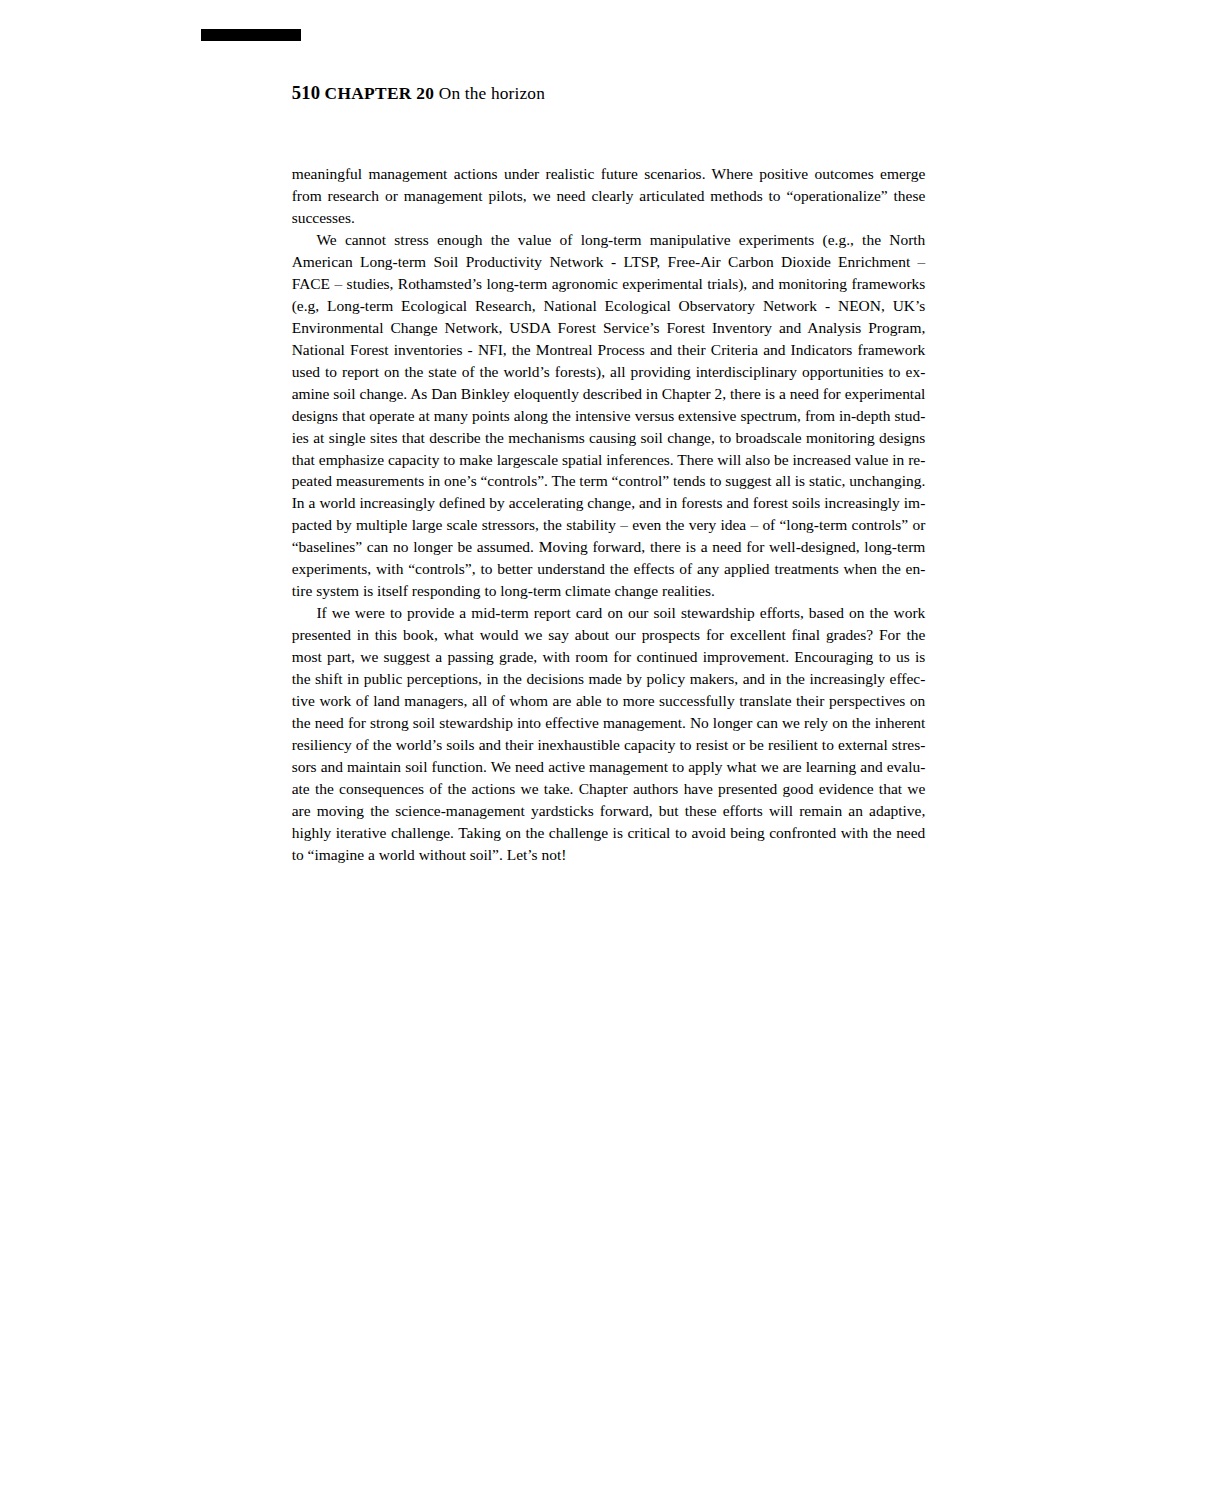510 CHAPTER 20 On the horizon
meaningful management actions under realistic future scenarios. Where positive outcomes emerge from research or management pilots, we need clearly articulated methods to “operationalize” these successes.
We cannot stress enough the value of long-term manipulative experiments (e.g., the North American Long-term Soil Productivity Network - LTSP, Free-Air Carbon Dioxide Enrichment – FACE – studies, Rothamsted’s long-term agronomic experimental trials), and monitoring frameworks (e.g, Long-term Ecological Research, National Ecological Observatory Network - NEON, UK’s Environmental Change Network, USDA Forest Service’s Forest Inventory and Analysis Program, National Forest inventories - NFI, the Montreal Process and their Criteria and Indicators framework used to report on the state of the world’s forests), all providing interdisciplinary opportunities to examine soil change. As Dan Binkley eloquently described in Chapter 2, there is a need for experimental designs that operate at many points along the intensive versus extensive spectrum, from in-depth studies at single sites that describe the mechanisms causing soil change, to broadscale monitoring designs that emphasize capacity to make largescale spatial inferences. There will also be increased value in repeated measurements in one’s “controls”. The term “control” tends to suggest all is static, unchanging. In a world increasingly defined by accelerating change, and in forests and forest soils increasingly impacted by multiple large scale stressors, the stability – even the very idea – of “long-term controls” or “baselines” can no longer be assumed. Moving forward, there is a need for well-designed, long-term experiments, with “controls”, to better understand the effects of any applied treatments when the entire system is itself responding to long-term climate change realities.
If we were to provide a mid-term report card on our soil stewardship efforts, based on the work presented in this book, what would we say about our prospects for excellent final grades? For the most part, we suggest a passing grade, with room for continued improvement. Encouraging to us is the shift in public perceptions, in the decisions made by policy makers, and in the increasingly effective work of land managers, all of whom are able to more successfully translate their perspectives on the need for strong soil stewardship into effective management. No longer can we rely on the inherent resiliency of the world’s soils and their inexhaustible capacity to resist or be resilient to external stressors and maintain soil function. We need active management to apply what we are learning and evaluate the consequences of the actions we take. Chapter authors have presented good evidence that we are moving the science-management yardsticks forward, but these efforts will remain an adaptive, highly iterative challenge. Taking on the challenge is critical to avoid being confronted with the need to “imagine a world without soil”. Let’s not!